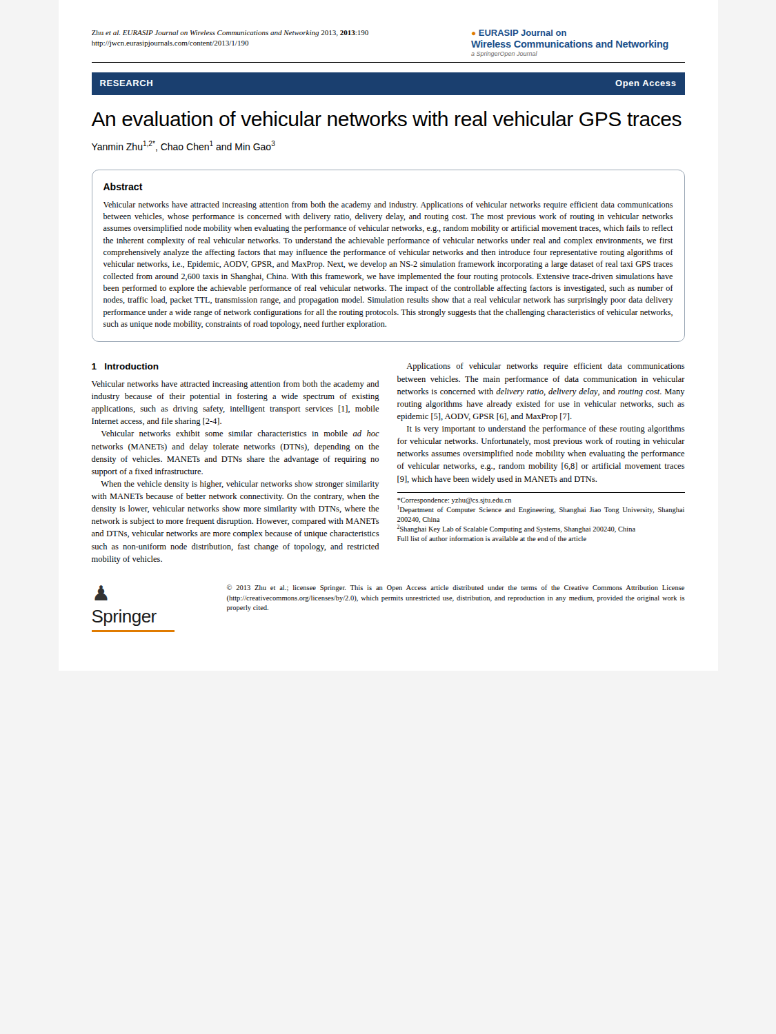Zhu et al. EURASIP Journal on Wireless Communications and Networking 2013, 2013:190
http://jwcn.eurasipjournals.com/content/2013/1/190
● EURASIP Journal on
Wireless Communications and Networking
a SpringerOpen Journal
RESEARCH Open Access
An evaluation of vehicular networks with real vehicular GPS traces
Yanmin Zhu1,2*, Chao Chen1 and Min Gao3
Abstract
Vehicular networks have attracted increasing attention from both the academy and industry. Applications of vehicular networks require efficient data communications between vehicles, whose performance is concerned with delivery ratio, delivery delay, and routing cost. The most previous work of routing in vehicular networks assumes oversimplified node mobility when evaluating the performance of vehicular networks, e.g., random mobility or artificial movement traces, which fails to reflect the inherent complexity of real vehicular networks. To understand the achievable performance of vehicular networks under real and complex environments, we first comprehensively analyze the affecting factors that may influence the performance of vehicular networks and then introduce four representative routing algorithms of vehicular networks, i.e., Epidemic, AODV, GPSR, and MaxProp. Next, we develop an NS-2 simulation framework incorporating a large dataset of real taxi GPS traces collected from around 2,600 taxis in Shanghai, China. With this framework, we have implemented the four routing protocols. Extensive trace-driven simulations have been performed to explore the achievable performance of real vehicular networks. The impact of the controllable affecting factors is investigated, such as number of nodes, traffic load, packet TTL, transmission range, and propagation model. Simulation results show that a real vehicular network has surprisingly poor data delivery performance under a wide range of network configurations for all the routing protocols. This strongly suggests that the challenging characteristics of vehicular networks, such as unique node mobility, constraints of road topology, need further exploration.
1 Introduction
Vehicular networks have attracted increasing attention from both the academy and industry because of their potential in fostering a wide spectrum of existing applications, such as driving safety, intelligent transport services [1], mobile Internet access, and file sharing [2-4].
Vehicular networks exhibit some similar characteristics in mobile ad hoc networks (MANETs) and delay tolerate networks (DTNs), depending on the density of vehicles. MANETs and DTNs share the advantage of requiring no support of a fixed infrastructure.
When the vehicle density is higher, vehicular networks show stronger similarity with MANETs because of better network connectivity. On the contrary, when the density is lower, vehicular networks show more similarity with DTNs, where the network is subject to more frequent disruption. However, compared with MANETs and DTNs, vehicular networks are more complex because of unique characteristics such as non-uniform node distribution, fast change of topology, and restricted mobility of vehicles.
Applications of vehicular networks require efficient data communications between vehicles. The main performance of data communication in vehicular networks is concerned with delivery ratio, delivery delay, and routing cost. Many routing algorithms have already existed for use in vehicular networks, such as epidemic [5], AODV, GPSR [6], and MaxProp [7].
It is very important to understand the performance of these routing algorithms for vehicular networks. Unfortunately, most previous work of routing in vehicular networks assumes oversimplified node mobility when evaluating the performance of vehicular networks, e.g., random mobility [6,8] or artificial movement traces [9], which have been widely used in MANETs and DTNs.
*Correspondence: yzhu@cs.sjtu.edu.cn
1Department of Computer Science and Engineering, Shanghai Jiao Tong University, Shanghai 200240, China
2Shanghai Key Lab of Scalable Computing and Systems, Shanghai 200240, China
Full list of author information is available at the end of the article
♟
Springer
© 2013 Zhu et al.; licensee Springer. This is an Open Access article distributed under the terms of the Creative Commons Attribution License (http://creativecommons.org/licenses/by/2.0), which permits unrestricted use, distribution, and reproduction in any medium, provided the original work is properly cited.